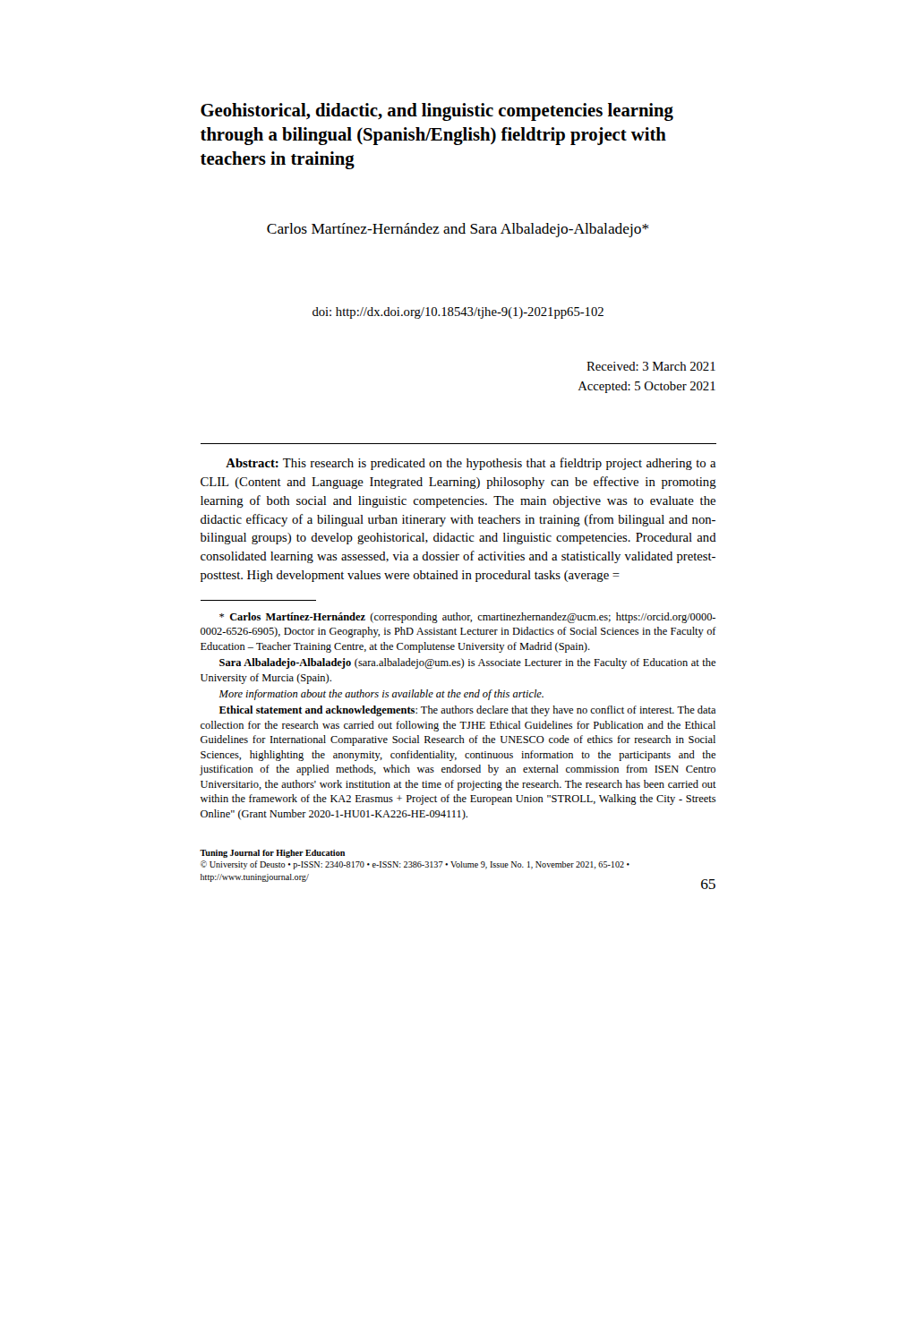Geohistorical, didactic, and linguistic competencies learning through a bilingual (Spanish/English) fieldtrip project with teachers in training
Carlos Martínez-Hernández and Sara Albaladejo-Albaladejo*
doi: http://dx.doi.org/10.18543/tjhe-9(1)-2021pp65-102
Received: 3 March 2021
Accepted: 5 October 2021
Abstract: This research is predicated on the hypothesis that a fieldtrip project adhering to a CLIL (Content and Language Integrated Learning) philosophy can be effective in promoting learning of both social and linguistic competencies. The main objective was to evaluate the didactic efficacy of a bilingual urban itinerary with teachers in training (from bilingual and non-bilingual groups) to develop geohistorical, didactic and linguistic competencies. Procedural and consolidated learning was assessed, via a dossier of activities and a statistically validated pretest-posttest. High development values were obtained in procedural tasks (average =
* Carlos Martínez-Hernández (corresponding author, cmartinezhernandez@ucm.es; https://orcid.org/0000-0002-6526-6905), Doctor in Geography, is PhD Assistant Lecturer in Didactics of Social Sciences in the Faculty of Education – Teacher Training Centre, at the Complutense University of Madrid (Spain).
Sara Albaladejo-Albaladejo (sara.albaladejo@um.es) is Associate Lecturer in the Faculty of Education at the University of Murcia (Spain).
More information about the authors is available at the end of this article.
Ethical statement and acknowledgements: The authors declare that they have no conflict of interest. The data collection for the research was carried out following the TJHE Ethical Guidelines for Publication and the Ethical Guidelines for International Comparative Social Research of the UNESCO code of ethics for research in Social Sciences, highlighting the anonymity, confidentiality, continuous information to the participants and the justification of the applied methods, which was endorsed by an external commission from ISEN Centro Universitario, the authors' work institution at the time of projecting the research. The research has been carried out within the framework of the KA2 Erasmus + Project of the European Union "STROLL, Walking the City - Streets Online" (Grant Number 2020-1-HU01-KA226-HE-094111).
Tuning Journal for Higher Education
© University of Deusto • p-ISSN: 2340-8170 • e-ISSN: 2386-3137 • Volume 9, Issue No. 1, November 2021, 65-102 • http://www.tuningjournal.org/
65